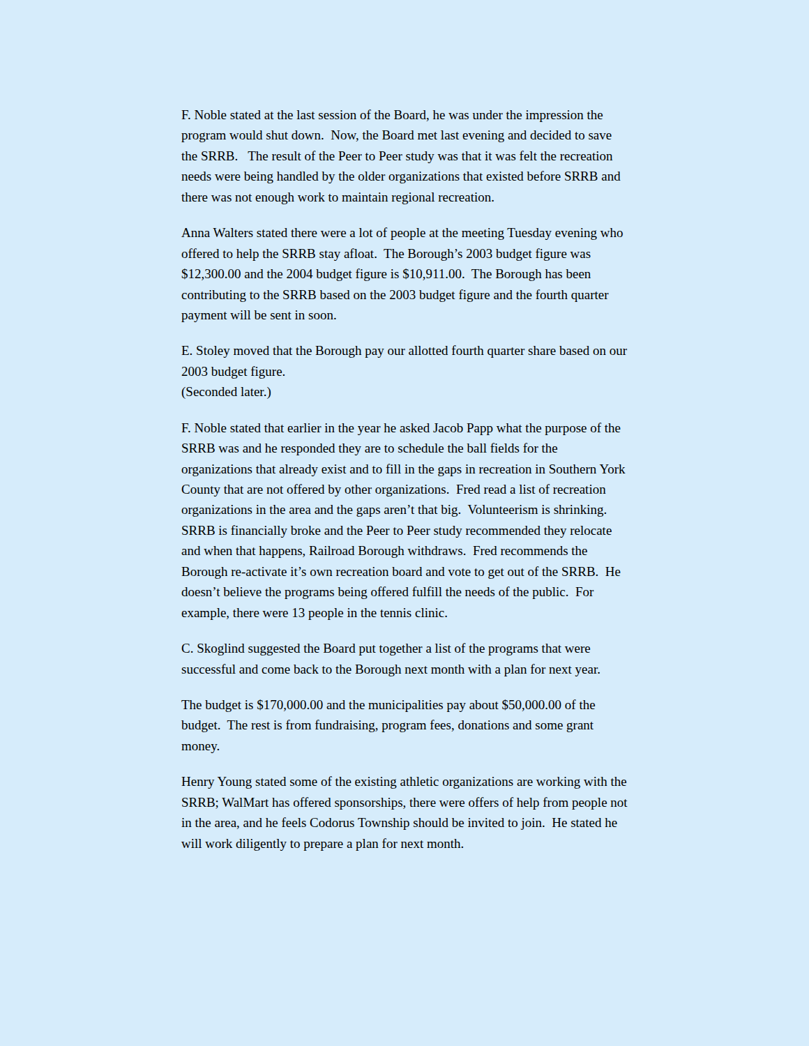F. Noble stated at the last session of the Board, he was under the impression the program would shut down. Now, the Board met last evening and decided to save the SRRB. The result of the Peer to Peer study was that it was felt the recreation needs were being handled by the older organizations that existed before SRRB and there was not enough work to maintain regional recreation.
Anna Walters stated there were a lot of people at the meeting Tuesday evening who offered to help the SRRB stay afloat. The Borough’s 2003 budget figure was $12,300.00 and the 2004 budget figure is $10,911.00. The Borough has been contributing to the SRRB based on the 2003 budget figure and the fourth quarter payment will be sent in soon.
E. Stoley moved that the Borough pay our allotted fourth quarter share based on our 2003 budget figure.
(Seconded later.)
F. Noble stated that earlier in the year he asked Jacob Papp what the purpose of the SRRB was and he responded they are to schedule the ball fields for the organizations that already exist and to fill in the gaps in recreation in Southern York County that are not offered by other organizations. Fred read a list of recreation organizations in the area and the gaps aren’t that big. Volunteerism is shrinking. SRRB is financially broke and the Peer to Peer study recommended they relocate and when that happens, Railroad Borough withdraws. Fred recommends the Borough re-activate it’s own recreation board and vote to get out of the SRRB. He doesn’t believe the programs being offered fulfill the needs of the public. For example, there were 13 people in the tennis clinic.
C. Skoglind suggested the Board put together a list of the programs that were successful and come back to the Borough next month with a plan for next year.
The budget is $170,000.00 and the municipalities pay about $50,000.00 of the budget. The rest is from fundraising, program fees, donations and some grant money.
Henry Young stated some of the existing athletic organizations are working with the SRRB; WalMart has offered sponsorships, there were offers of help from people not in the area, and he feels Codorus Township should be invited to join. He stated he will work diligently to prepare a plan for next month.